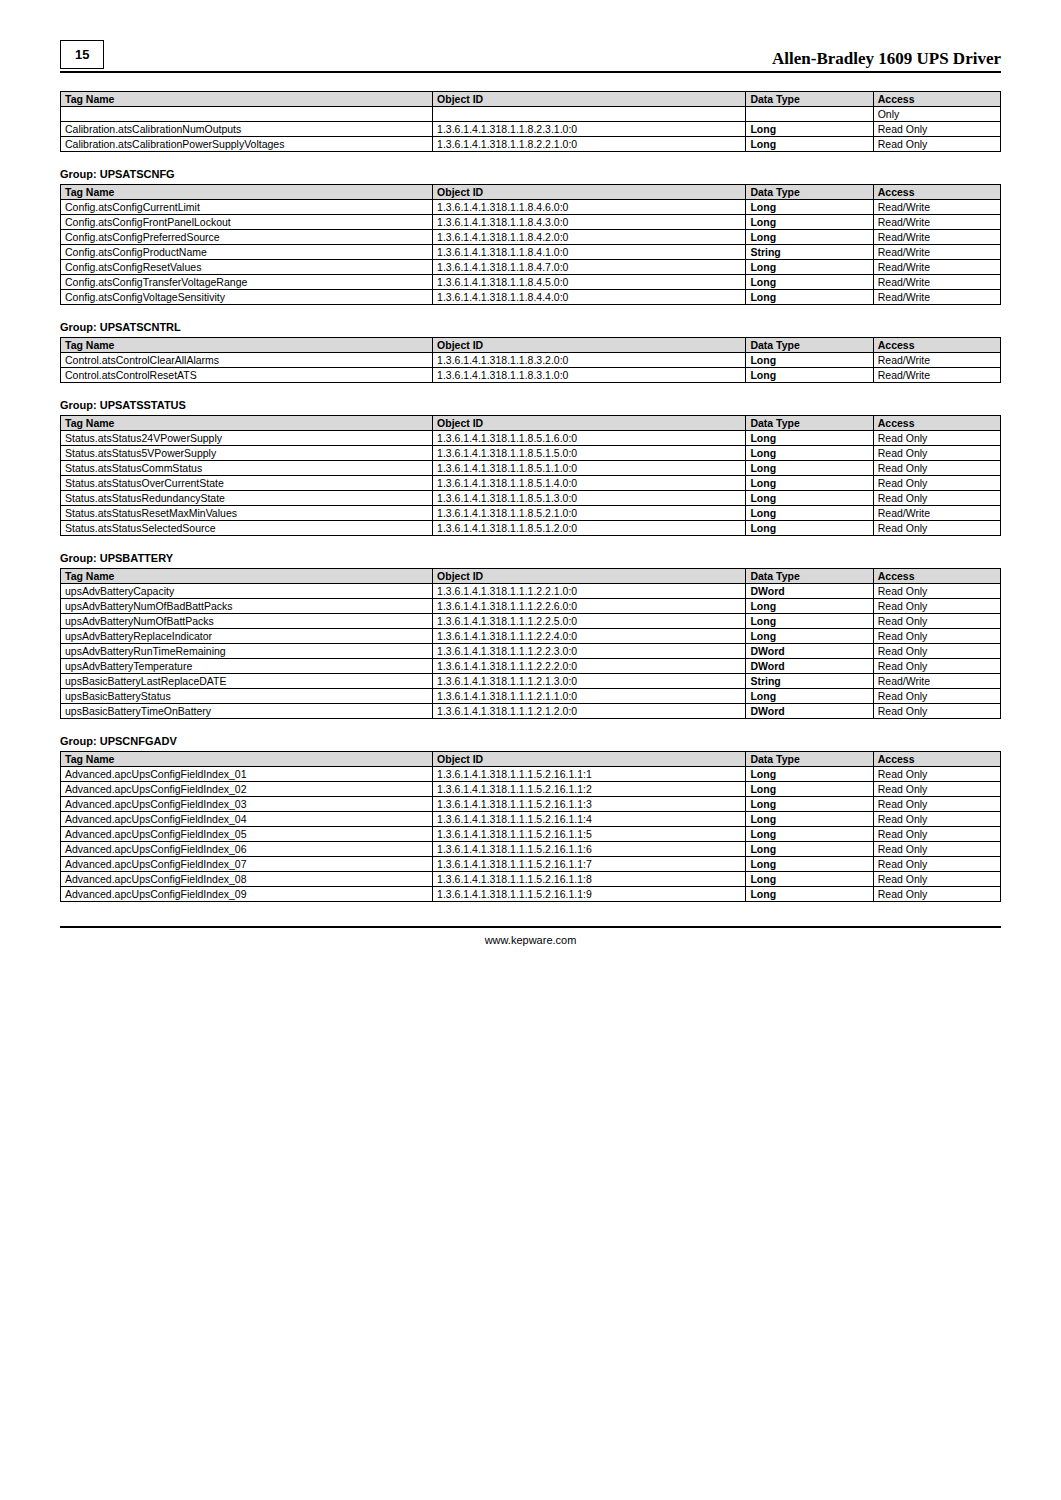15
Allen-Bradley 1609 UPS Driver
| Tag Name | Object ID | Data Type | Access |
| --- | --- | --- | --- |
| | | | Only |
| Calibration.atsCalibrationNumOutputs | 1.3.6.1.4.1.318.1.1.8.2.3.1.0:0 | Long | Read Only |
| Calibration.atsCalibrationPowerSupplyVoltages | 1.3.6.1.4.1.318.1.1.8.2.2.1.0:0 | Long | Read Only |
Group: UPSATSCNFG
| Tag Name | Object ID | Data Type | Access |
| --- | --- | --- | --- |
| Config.atsConfigCurrentLimit | 1.3.6.1.4.1.318.1.1.8.4.6.0:0 | Long | Read/Write |
| Config.atsConfigFrontPanelLockout | 1.3.6.1.4.1.318.1.1.8.4.3.0:0 | Long | Read/Write |
| Config.atsConfigPreferredSource | 1.3.6.1.4.1.318.1.1.8.4.2.0:0 | Long | Read/Write |
| Config.atsConfigProductName | 1.3.6.1.4.1.318.1.1.8.4.1.0:0 | String | Read/Write |
| Config.atsConfigResetValues | 1.3.6.1.4.1.318.1.1.8.4.7.0:0 | Long | Read/Write |
| Config.atsConfigTransferVoltageRange | 1.3.6.1.4.1.318.1.1.8.4.5.0:0 | Long | Read/Write |
| Config.atsConfigVoltageSensitivity | 1.3.6.1.4.1.318.1.1.8.4.4.0:0 | Long | Read/Write |
Group: UPSATSCNTRL
| Tag Name | Object ID | Data Type | Access |
| --- | --- | --- | --- |
| Control.atsControlClearAllAlarms | 1.3.6.1.4.1.318.1.1.8.3.2.0:0 | Long | Read/Write |
| Control.atsControlResetATS | 1.3.6.1.4.1.318.1.1.8.3.1.0:0 | Long | Read/Write |
Group: UPSATSSTATUS
| Tag Name | Object ID | Data Type | Access |
| --- | --- | --- | --- |
| Status.atsStatus24VPowerSupply | 1.3.6.1.4.1.318.1.1.8.5.1.6.0:0 | Long | Read Only |
| Status.atsStatus5VPowerSupply | 1.3.6.1.4.1.318.1.1.8.5.1.5.0:0 | Long | Read Only |
| Status.atsStatusCommStatus | 1.3.6.1.4.1.318.1.1.8.5.1.1.0:0 | Long | Read Only |
| Status.atsStatusOverCurrentState | 1.3.6.1.4.1.318.1.1.8.5.1.4.0:0 | Long | Read Only |
| Status.atsStatusRedundancyState | 1.3.6.1.4.1.318.1.1.8.5.1.3.0:0 | Long | Read Only |
| Status.atsStatusResetMaxMinValues | 1.3.6.1.4.1.318.1.1.8.5.2.1.0:0 | Long | Read/Write |
| Status.atsStatusSelectedSource | 1.3.6.1.4.1.318.1.1.8.5.1.2.0:0 | Long | Read Only |
Group: UPSBATTERY
| Tag Name | Object ID | Data Type | Access |
| --- | --- | --- | --- |
| upsAdvBatteryCapacity | 1.3.6.1.4.1.318.1.1.1.2.2.1.0:0 | DWord | Read Only |
| upsAdvBatteryNumOfBadBattPacks | 1.3.6.1.4.1.318.1.1.1.2.2.6.0:0 | Long | Read Only |
| upsAdvBatteryNumOfBattPacks | 1.3.6.1.4.1.318.1.1.1.2.2.5.0:0 | Long | Read Only |
| upsAdvBatteryReplaceIndicator | 1.3.6.1.4.1.318.1.1.1.2.2.4.0:0 | Long | Read Only |
| upsAdvBatteryRunTimeRemaining | 1.3.6.1.4.1.318.1.1.1.2.2.3.0:0 | DWord | Read Only |
| upsAdvBatteryTemperature | 1.3.6.1.4.1.318.1.1.1.2.2.2.0:0 | DWord | Read Only |
| upsBasicBatteryLastReplaceDATE | 1.3.6.1.4.1.318.1.1.1.2.1.3.0:0 | String | Read/Write |
| upsBasicBatteryStatus | 1.3.6.1.4.1.318.1.1.1.2.1.1.0:0 | Long | Read Only |
| upsBasicBatteryTimeOnBattery | 1.3.6.1.4.1.318.1.1.1.2.1.2.0:0 | DWord | Read Only |
Group: UPSCNFGADV
| Tag Name | Object ID | Data Type | Access |
| --- | --- | --- | --- |
| Advanced.apcUpsConfigFieldIndex_01 | 1.3.6.1.4.1.318.1.1.1.5.2.16.1.1:1 | Long | Read Only |
| Advanced.apcUpsConfigFieldIndex_02 | 1.3.6.1.4.1.318.1.1.1.5.2.16.1.1:2 | Long | Read Only |
| Advanced.apcUpsConfigFieldIndex_03 | 1.3.6.1.4.1.318.1.1.1.5.2.16.1.1:3 | Long | Read Only |
| Advanced.apcUpsConfigFieldIndex_04 | 1.3.6.1.4.1.318.1.1.1.5.2.16.1.1:4 | Long | Read Only |
| Advanced.apcUpsConfigFieldIndex_05 | 1.3.6.1.4.1.318.1.1.1.5.2.16.1.1:5 | Long | Read Only |
| Advanced.apcUpsConfigFieldIndex_06 | 1.3.6.1.4.1.318.1.1.1.5.2.16.1.1:6 | Long | Read Only |
| Advanced.apcUpsConfigFieldIndex_07 | 1.3.6.1.4.1.318.1.1.1.5.2.16.1.1:7 | Long | Read Only |
| Advanced.apcUpsConfigFieldIndex_08 | 1.3.6.1.4.1.318.1.1.1.5.2.16.1.1:8 | Long | Read Only |
| Advanced.apcUpsConfigFieldIndex_09 | 1.3.6.1.4.1.318.1.1.1.5.2.16.1.1:9 | Long | Read Only |
www.kepware.com